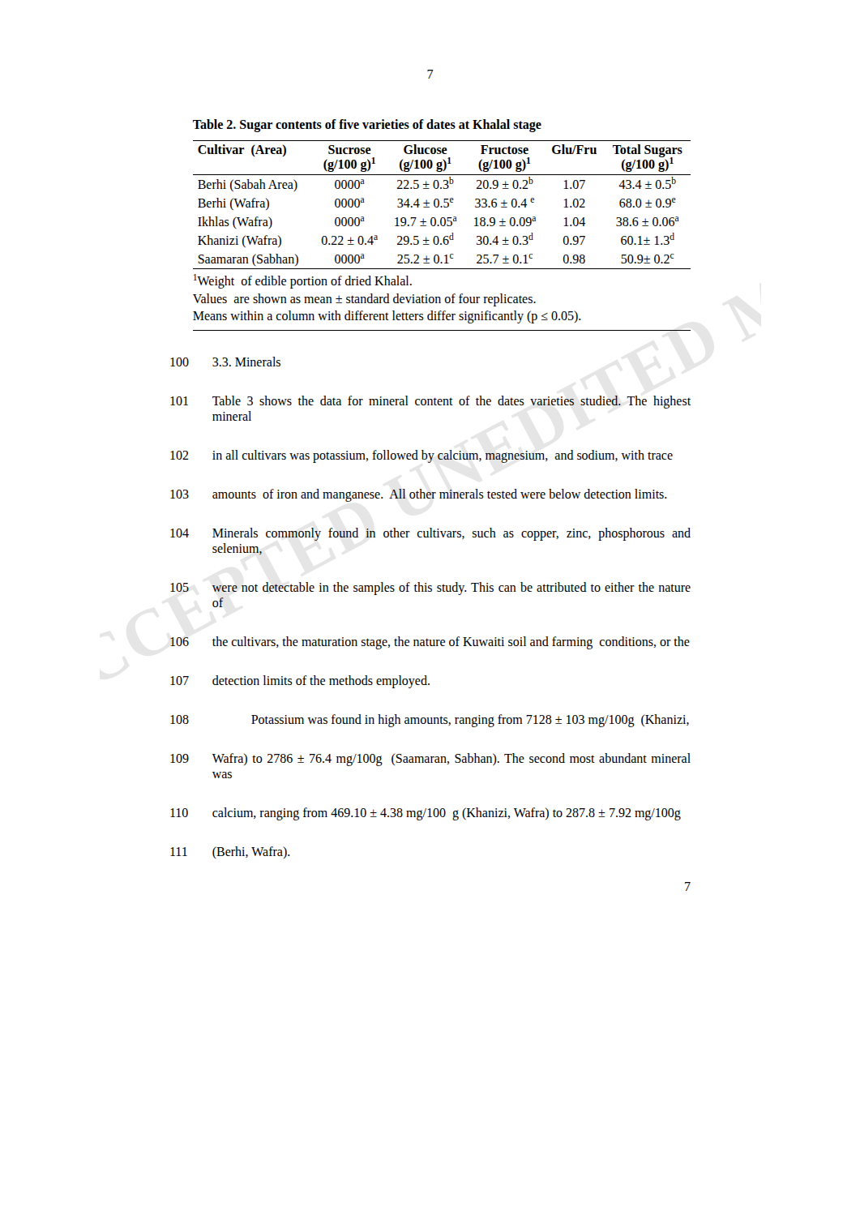Accepted unedited MS
7
Table 2. Sugar contents of five varieties of dates at Khalal stage
| Cultivar (Area) | Sucrose (g/100 g) 1 | Glucose (g/100 g) 1 | Fructose (g/100 g) 1 | Glu/Fru | Total Sugars (g/100 g) 1 |
| --- | --- | --- | --- | --- | --- |
| Berhi (Sabah Area) | 0000 a | 22.5 ± 0.3 b | 20.9 ± 0.2 b | 1.07 | 43.4 ± 0.5 b |
| Berhi (Wafra) | 0000 a | 34.4 ± 0.5 e | 33.6 ± 0.4 e | 1.02 | 68.0 ± 0.9 e |
| Ikhlas (Wafra) | 0000 a | 19.7 ± 0.05 a | 18.9 ± 0.09 a | 1.04 | 38.6 ± 0.06 a |
| Khanizi (Wafra) | 0.22 ± 0.4 a | 29.5 ± 0.6 d | 30.4 ± 0.3 d | 0.97 | 60.1± 1.3 d |
| Saamaran (Sabhan) | 0000 a | 25.2 ± 0.1 c | 25.7 ± 0.1 c | 0.98 | 50.9± 0.2 c |
1Weight of edible portion of dried Khalal.
Values are shown as mean ± standard deviation of four replicates.
Means within a column with different letters differ significantly (p ≤ 0.05).
100
3.3. Minerals
101
Table 3 shows the data for mineral content of the dates varieties studied. The highest mineral
102
in all cultivars was potassium, followed by calcium, magnesium, and sodium, with trace
103
amounts of iron and manganese. All other minerals tested were below detection limits.
104
Minerals commonly found in other cultivars, such as copper, zinc, phosphorous and selenium,
105
were not detectable in the samples of this study. This can be attributed to either the nature of
106
the cultivars, the maturation stage, the nature of Kuwaiti soil and farming conditions, or the
107
detection limits of the methods employed.
108
Potassium was found in high amounts, ranging from 7128 ± 103 mg/100g (Khanizi,
109
Wafra) to 2786 ± 76.4 mg/100g (Saamaran, Sabhan). The second most abundant mineral was
110
calcium, ranging from 469.10 ± 4.38 mg/100 g (Khanizi, Wafra) to 287.8 ± 7.92 mg/100g
111
(Berhi, Wafra).
7